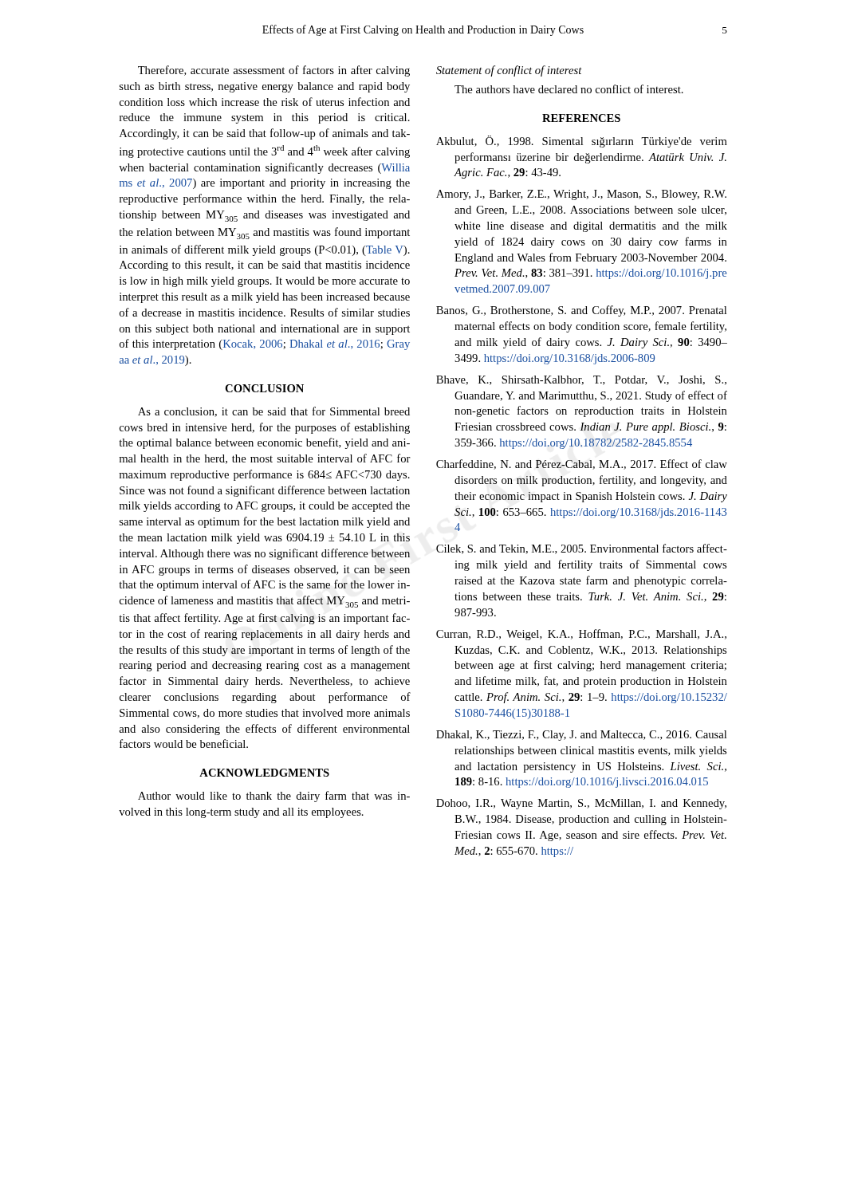Online First Article
Effects of Age at First Calving on Health and Production in Dairy Cows 5
Therefore, accurate assessment of factors in after calving such as birth stress, negative energy balance and rapid body condition loss which increase the risk of uterus infection and reduce the immune system in this period is critical. Accordingly, it can be said that follow-up of animals and taking protective cautions until the 3rd and 4th week after calving when bacterial contamination significantly decreases (Williams et al., 2007) are important and priority in increasing the reproductive performance within the herd. Finally, the relationship between MY305 and diseases was investigated and the relation between MY305 and mastitis was found important in animals of different milk yield groups (P<0.01), (Table V). According to this result, it can be said that mastitis incidence is low in high milk yield groups. It would be more accurate to interpret this result as a milk yield has been increased because of a decrease in mastitis incidence. Results of similar studies on this subject both national and international are in support of this interpretation (Kocak, 2006; Dhakal et al., 2016; Grayaa et al., 2019).
Conclusion
As a conclusion, it can be said that for Simmental breed cows bred in intensive herd, for the purposes of establishing the optimal balance between economic benefit, yield and animal health in the herd, the most suitable interval of AFC for maximum reproductive performance is 684≤ AFC<730 days. Since was not found a significant difference between lactation milk yields according to AFC groups, it could be accepted the same interval as optimum for the best lactation milk yield and the mean lactation milk yield was 6904.19 ± 54.10 L in this interval. Although there was no significant difference between in AFC groups in terms of diseases observed, it can be seen that the optimum interval of AFC is the same for the lower incidence of lameness and mastitis that affect MY305 and metritis that affect fertility. Age at first calving is an important factor in the cost of rearing replacements in all dairy herds and the results of this study are important in terms of length of the rearing period and decreasing rearing cost as a management factor in Simmental dairy herds. Nevertheless, to achieve clearer conclusions regarding about performance of Simmental cows, do more studies that involved more animals and also considering the effects of different environmental factors would be beneficial.
Acknowledgments
Author would like to thank the dairy farm that was involved in this long-term study and all its employees.
Statement of conflict of interest
The authors have declared no conflict of interest.
References
Akbulut, Ö., 1998. Simental sığırların Türkiye'de verim performansı üzerine bir değerlendirme. Atatürk Univ. J. Agric. Fac., 29: 43-49.
Amory, J., Barker, Z.E., Wright, J., Mason, S., Blowey, R.W. and Green, L.E., 2008. Associations between sole ulcer, white line disease and digital dermatitis and the milk yield of 1824 dairy cows on 30 dairy cow farms in England and Wales from February 2003-November 2004. Prev. Vet. Med., 83: 381–391. https://doi.org/10.1016/j.prevetmed.2007.09.007
Banos, G., Brotherstone, S. and Coffey, M.P., 2007. Prenatal maternal effects on body condition score, female fertility, and milk yield of dairy cows. J. Dairy Sci., 90: 3490–3499. https://doi.org/10.3168/jds.2006-809
Bhave, K., Shirsath-Kalbhor, T., Potdar, V., Joshi, S., Guandare, Y. and Marimutthu, S., 2021. Study of effect of non-genetic factors on reproduction traits in Holstein Friesian crossbreed cows. Indian J. Pure appl. Biosci., 9: 359-366. https://doi.org/10.18782/2582-2845.8554
Charfeddine, N. and Pérez-Cabal, M.A., 2017. Effect of claw disorders on milk production, fertility, and longevity, and their economic impact in Spanish Holstein cows. J. Dairy Sci., 100: 653–665. https://doi.org/10.3168/jds.2016-11434
Cilek, S. and Tekin, M.E., 2005. Environmental factors affecting milk yield and fertility traits of Simmental cows raised at the Kazova state farm and phenotypic correlations between these traits. Turk. J. Vet. Anim. Sci., 29: 987-993.
Curran, R.D., Weigel, K.A., Hoffman, P.C., Marshall, J.A., Kuzdas, C.K. and Coblentz, W.K., 2013. Relationships between age at first calving; herd management criteria; and lifetime milk, fat, and protein production in Holstein cattle. Prof. Anim. Sci., 29: 1–9. https://doi.org/10.15232/S1080-7446(15)30188-1
Dhakal, K., Tiezzi, F., Clay, J. and Maltecca, C., 2016. Causal relationships between clinical mastitis events, milk yields and lactation persistency in US Holsteins. Livest. Sci., 189: 8-16. https://doi.org/10.1016/j.livsci.2016.04.015
Dohoo, I.R., Wayne Martin, S., McMillan, I. and Kennedy, B.W., 1984. Disease, production and culling in Holstein-Friesian cows II. Age, season and sire effects. Prev. Vet. Med., 2: 655-670. https://